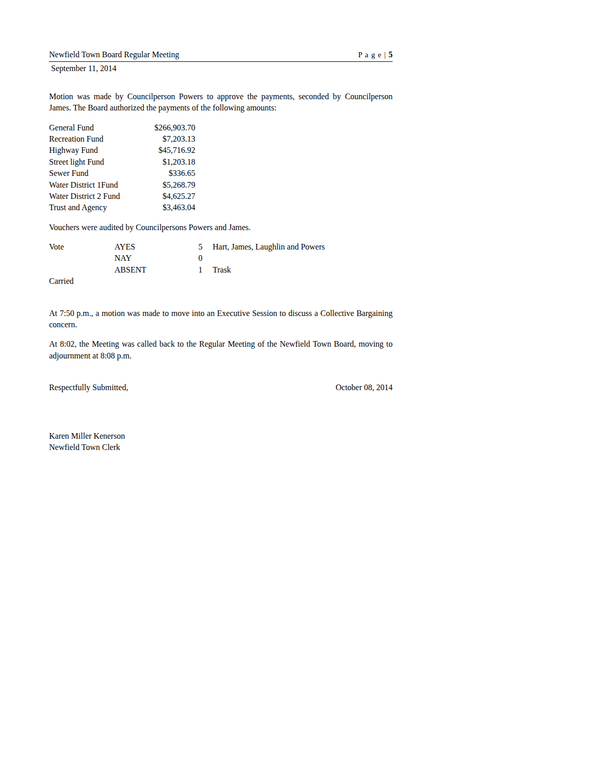Newfield Town Board Regular Meeting
P a g e | 5
September 11, 2014
Motion was made by Councilperson Powers to approve the payments, seconded by Councilperson James. The Board authorized the payments of the following amounts:
| General Fund | $266,903.70 |
| Recreation Fund | $7,203.13 |
| Highway Fund | $45,716.92 |
| Street light Fund | $1,203.18 |
| Sewer Fund | $336.65 |
| Water District 1Fund | $5,268.79 |
| Water District 2 Fund | $4,625.27 |
| Trust and Agency | $3,463.04 |
Vouchers were audited by Councilpersons Powers and James.
| Vote | AYES | 5 | Hart, James, Laughlin and Powers |
| | NAY | 0 | |
| | ABSENT | 1 | Trask |
Carried
At 7:50 p.m., a motion was made to move into an Executive Session to discuss a Collective Bargaining concern.
At 8:02, the Meeting was called back to the Regular Meeting of the Newfield Town Board, moving to adjournment at 8:08 p.m.
Respectfully Submitted, October 08, 2014
Karen Miller Kenerson
Newfield Town Clerk